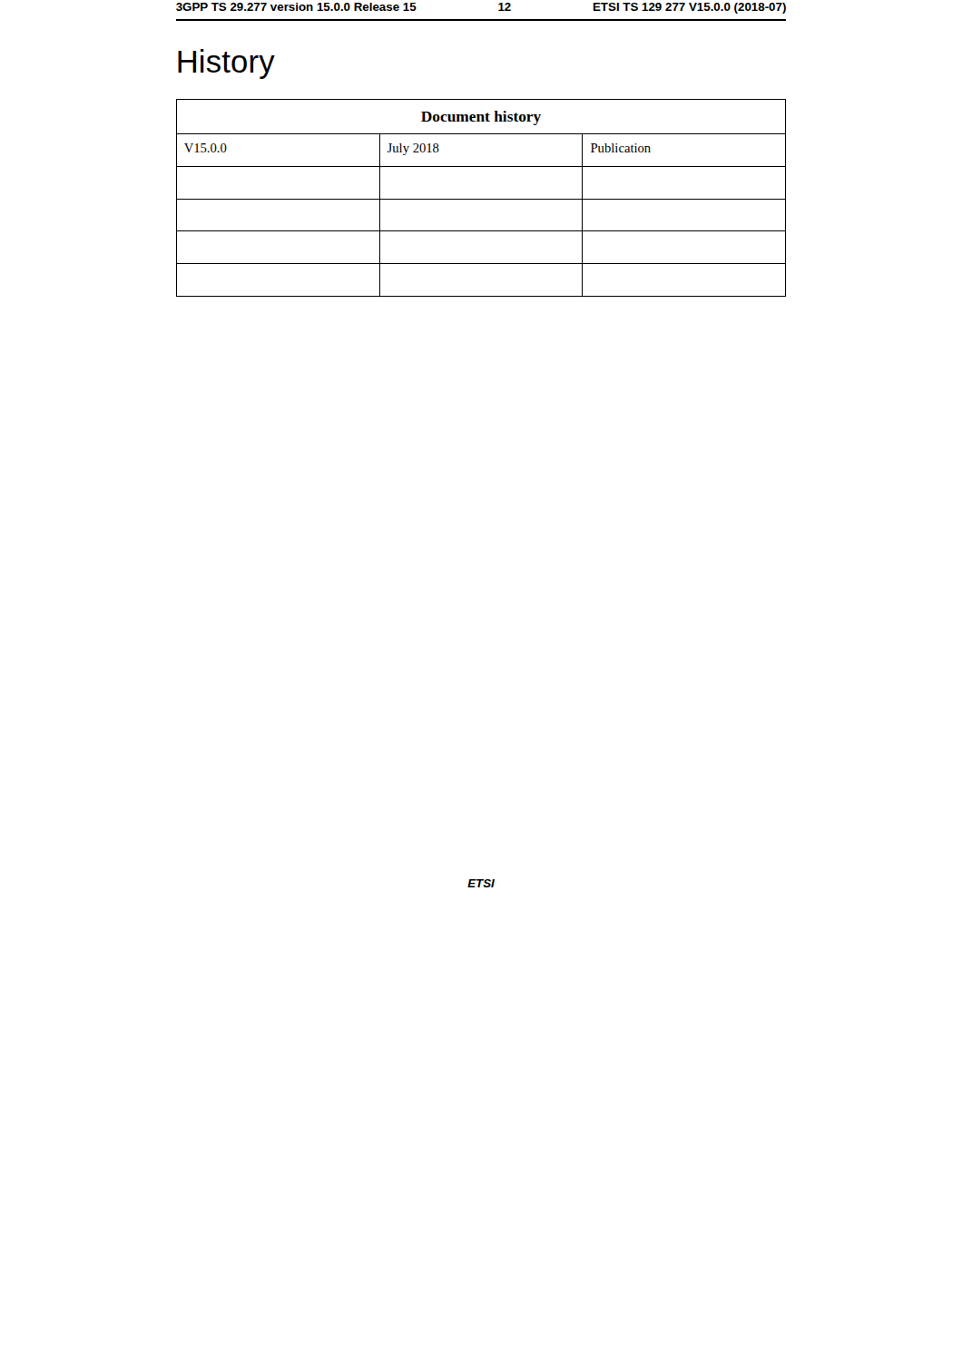3GPP TS 29.277 version 15.0.0 Release 15
12
ETSI TS 129 277 V15.0.0 (2018-07)
History
| Document history |
| --- |
| V15.0.0 | July 2018 | Publication |
ETSI